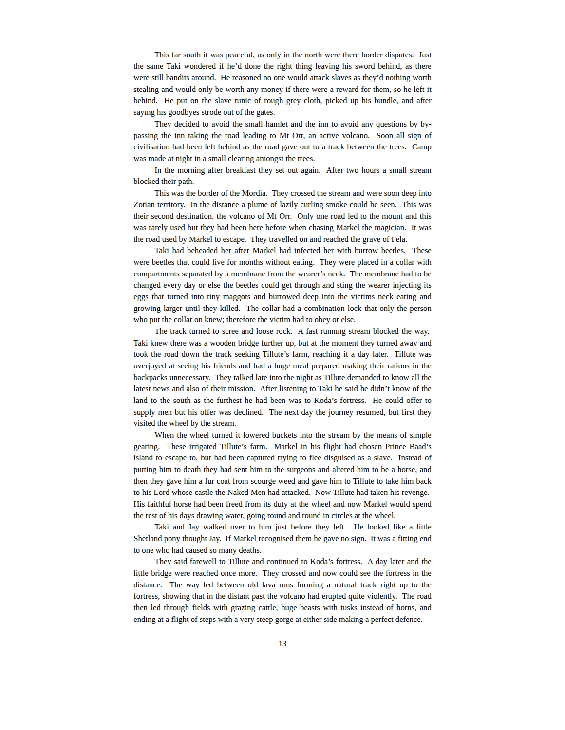This far south it was peaceful, as only in the north were there border disputes. Just the same Taki wondered if he’d done the right thing leaving his sword behind, as there were still bandits around. He reasoned no one would attack slaves as they’d nothing worth stealing and would only be worth any money if there were a reward for them, so he left it behind. He put on the slave tunic of rough grey cloth, picked up his bundle, and after saying his goodbyes strode out of the gates.
They decided to avoid the small hamlet and the inn to avoid any questions by by-passing the inn taking the road leading to Mt Orr, an active volcano. Soon all sign of civilisation had been left behind as the road gave out to a track between the trees. Camp was made at night in a small clearing amongst the trees.
In the morning after breakfast they set out again. After two hours a small stream blocked their path.
This was the border of the Mordia. They crossed the stream and were soon deep into Zotian territory. In the distance a plume of lazily curling smoke could be seen. This was their second destination, the volcano of Mt Orr. Only one road led to the mount and this was rarely used but they had been here before when chasing Markel the magician. It was the road used by Markel to escape. They travelled on and reached the grave of Fela.
Taki had beheaded her after Markel had infected her with burrow beetles. These were beetles that could live for months without eating. They were placed in a collar with compartments separated by a membrane from the wearer’s neck. The membrane had to be changed every day or else the beetles could get through and sting the wearer injecting its eggs that turned into tiny maggots and burrowed deep into the victims neck eating and growing larger until they killed. The collar had a combination lock that only the person who put the collar on knew; therefore the victim had to obey or else.
The track turned to scree and loose rock. A fast running stream blocked the way. Taki knew there was a wooden bridge further up, but at the moment they turned away and took the road down the track seeking Tillute’s farm, reaching it a day later. Tillute was overjoyed at seeing his friends and had a huge meal prepared making their rations in the backpacks unnecessary. They talked late into the night as Tillute demanded to know all the latest news and also of their mission. After listening to Taki he said he didn’t know of the land to the south as the furthest he had been was to Koda’s fortress. He could offer to supply men but his offer was declined. The next day the journey resumed, but first they visited the wheel by the stream.
When the wheel turned it lowered buckets into the stream by the means of simple gearing. These irrigated Tillute’s farm. Markel in his flight had chosen Prince Baad’s island to escape to, but had been captured trying to flee disguised as a slave. Instead of putting him to death they had sent him to the surgeons and altered him to be a horse, and then they gave him a fur coat from scourge weed and gave him to Tillute to take him back to his Lord whose castle the Naked Men had attacked. Now Tillute had taken his revenge. His faithful horse had been freed from its duty at the wheel and now Markel would spend the rest of his days drawing water, going round and round in circles at the wheel.
Taki and Jay walked over to him just before they left. He looked like a little Shetland pony thought Jay. If Markel recognised them he gave no sign. It was a fitting end to one who had caused so many deaths.
They said farewell to Tillute and continued to Koda’s fortress. A day later and the little bridge were reached once more. They crossed and now could see the fortress in the distance. The way led between old lava runs forming a natural track right up to the fortress, showing that in the distant past the volcano had erupted quite violently. The road then led through fields with grazing cattle, huge beasts with tusks instead of horns, and ending at a flight of steps with a very steep gorge at either side making a perfect defence.
13